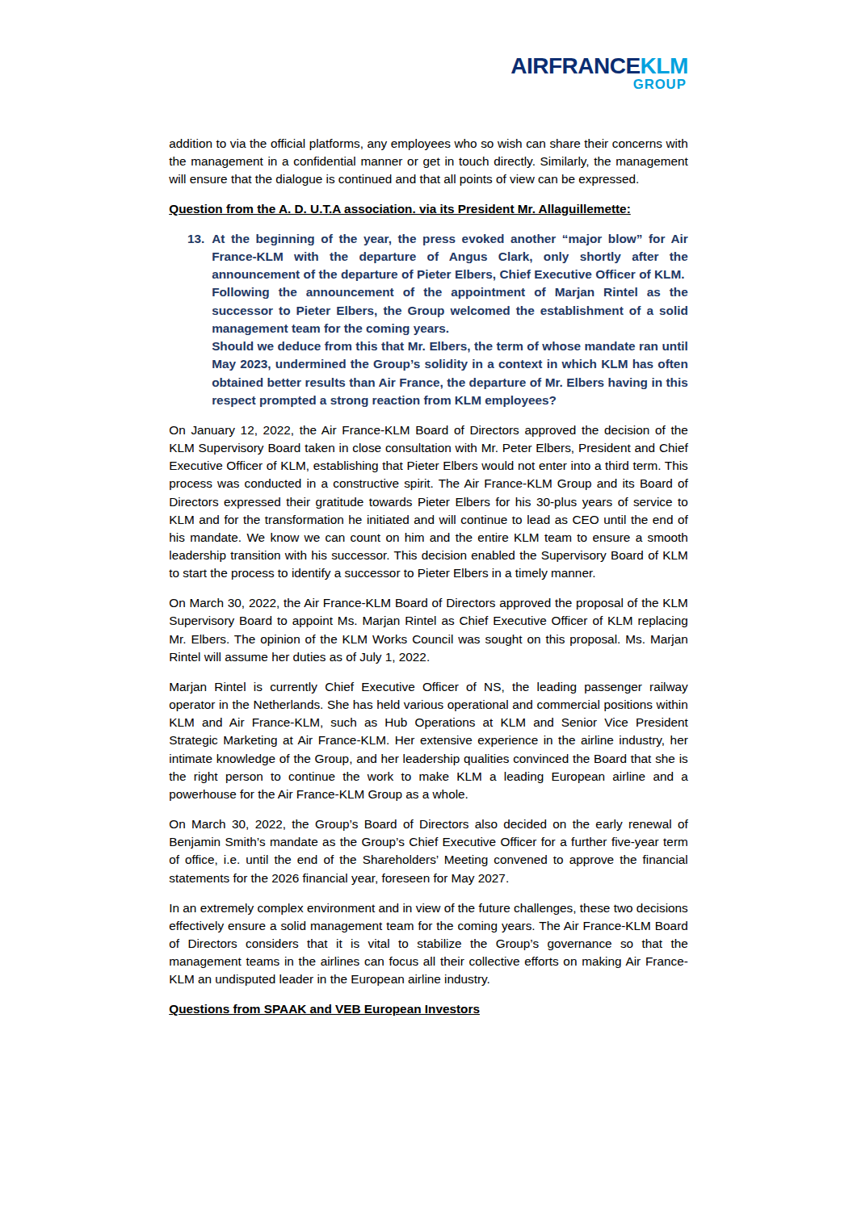AIR FRANCE KLM GROUP
addition to via the official platforms, any employees who so wish can share their concerns with the management in a confidential manner or get in touch directly. Similarly, the management will ensure that the dialogue is continued and that all points of view can be expressed.
Question from the A. D. U.T.A association. via its President Mr. Allaguillemette:
13. At the beginning of the year, the press evoked another “major blow” for Air France-KLM with the departure of Angus Clark, only shortly after the announcement of the departure of Pieter Elbers, Chief Executive Officer of KLM. Following the announcement of the appointment of Marjan Rintel as the successor to Pieter Elbers, the Group welcomed the establishment of a solid management team for the coming years.
Should we deduce from this that Mr. Elbers, the term of whose mandate ran until May 2023, undermined the Group’s solidity in a context in which KLM has often obtained better results than Air France, the departure of Mr. Elbers having in this respect prompted a strong reaction from KLM employees?
On January 12, 2022, the Air France-KLM Board of Directors approved the decision of the KLM Supervisory Board taken in close consultation with Mr. Peter Elbers, President and Chief Executive Officer of KLM, establishing that Pieter Elbers would not enter into a third term. This process was conducted in a constructive spirit. The Air France-KLM Group and its Board of Directors expressed their gratitude towards Pieter Elbers for his 30-plus years of service to KLM and for the transformation he initiated and will continue to lead as CEO until the end of his mandate. We know we can count on him and the entire KLM team to ensure a smooth leadership transition with his successor. This decision enabled the Supervisory Board of KLM to start the process to identify a successor to Pieter Elbers in a timely manner.
On March 30, 2022, the Air France-KLM Board of Directors approved the proposal of the KLM Supervisory Board to appoint Ms. Marjan Rintel as Chief Executive Officer of KLM replacing Mr. Elbers. The opinion of the KLM Works Council was sought on this proposal. Ms. Marjan Rintel will assume her duties as of July 1, 2022.
Marjan Rintel is currently Chief Executive Officer of NS, the leading passenger railway operator in the Netherlands. She has held various operational and commercial positions within KLM and Air France-KLM, such as Hub Operations at KLM and Senior Vice President Strategic Marketing at Air France-KLM. Her extensive experience in the airline industry, her intimate knowledge of the Group, and her leadership qualities convinced the Board that she is the right person to continue the work to make KLM a leading European airline and a powerhouse for the Air France-KLM Group as a whole.
On March 30, 2022, the Group’s Board of Directors also decided on the early renewal of Benjamin Smith’s mandate as the Group’s Chief Executive Officer for a further five-year term of office, i.e. until the end of the Shareholders’ Meeting convened to approve the financial statements for the 2026 financial year, foreseen for May 2027.
In an extremely complex environment and in view of the future challenges, these two decisions effectively ensure a solid management team for the coming years. The Air France-KLM Board of Directors considers that it is vital to stabilize the Group’s governance so that the management teams in the airlines can focus all their collective efforts on making Air France-KLM an undisputed leader in the European airline industry.
Questions from SPAAK and VEB European Investors